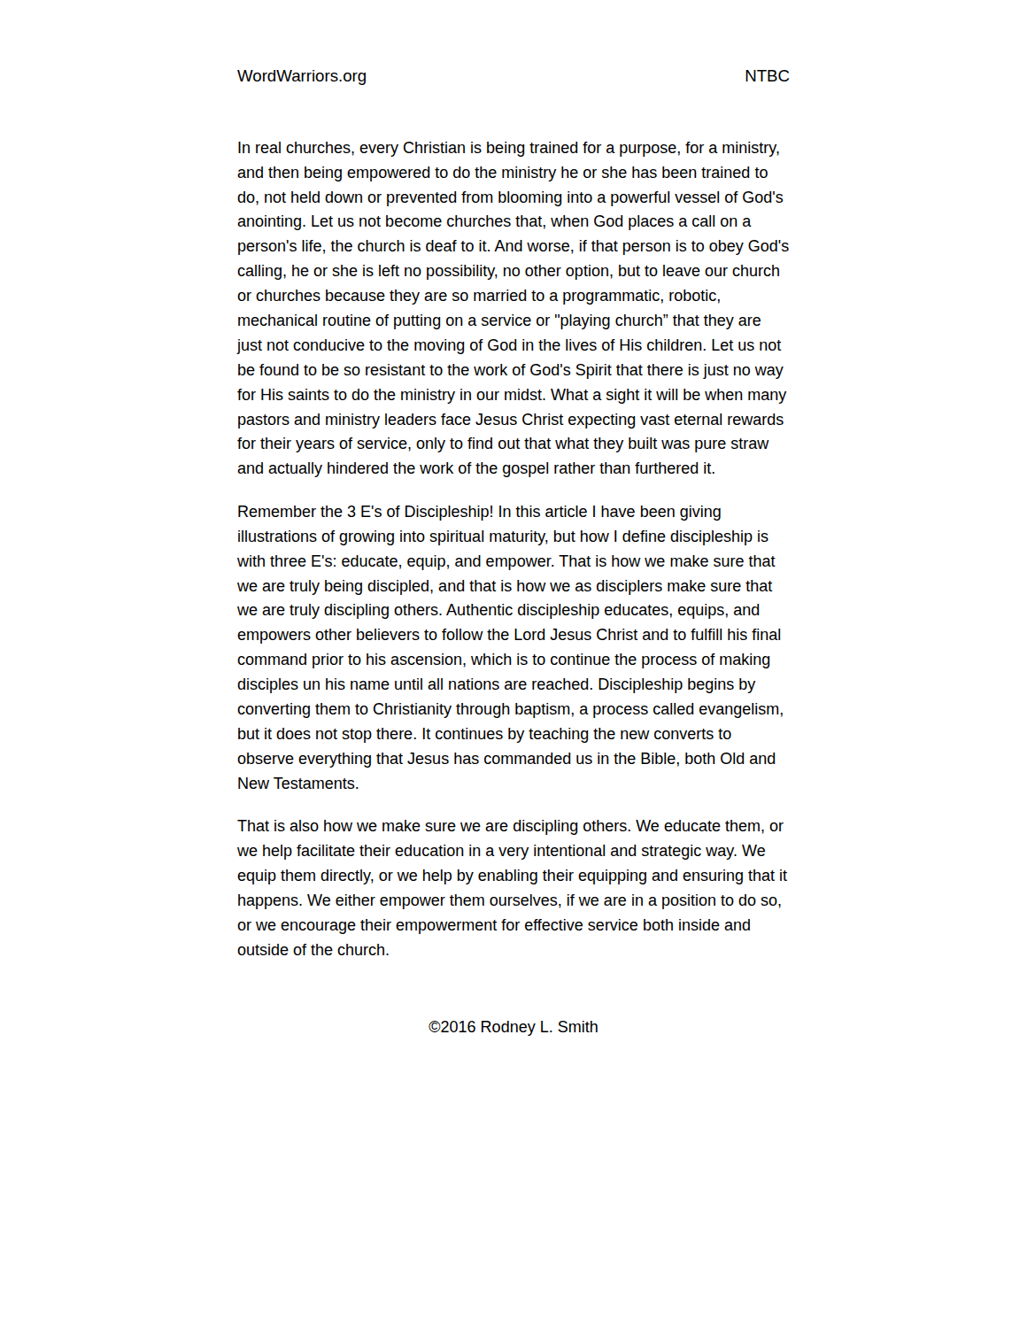WordWarriors.org NTBC
In real churches, every Christian is being trained for a purpose, for a ministry, and then being empowered to do the ministry he or she has been trained to do, not held down or prevented from blooming into a powerful vessel of God's anointing. Let us not become churches that, when God places a call on a person's life, the church is deaf to it. And worse, if that person is to obey God's calling, he or she is left no possibility, no other option, but to leave our church or churches because they are so married to a programmatic, robotic, mechanical routine of putting on a service or "playing church” that they are just not conducive to the moving of God in the lives of His children. Let us not be found to be so resistant to the work of God's Spirit that there is just no way for His saints to do the ministry in our midst. What a sight it will be when many pastors and ministry leaders face Jesus Christ expecting vast eternal rewards for their years of service, only to find out that what they built was pure straw and actually hindered the work of the gospel rather than furthered it.
Remember the 3 E's of Discipleship! In this article I have been giving illustrations of growing into spiritual maturity, but how I define discipleship is with three E's: educate, equip, and empower. That is how we make sure that we are truly being discipled, and that is how we as disciplers make sure that we are truly discipling others. Authentic discipleship educates, equips, and empowers other believers to follow the Lord Jesus Christ and to fulfill his final command prior to his ascension, which is to continue the process of making disciples un his name until all nations are reached. Discipleship begins by converting them to Christianity through baptism, a process called evangelism, but it does not stop there. It continues by teaching the new converts to observe everything that Jesus has commanded us in the Bible, both Old and New Testaments.
That is also how we make sure we are discipling others. We educate them, or we help facilitate their education in a very intentional and strategic way. We equip them directly, or we help by enabling their equipping and ensuring that it happens. We either empower them ourselves, if we are in a position to do so, or we encourage their empowerment for effective service both inside and outside of the church.
©2016 Rodney L. Smith